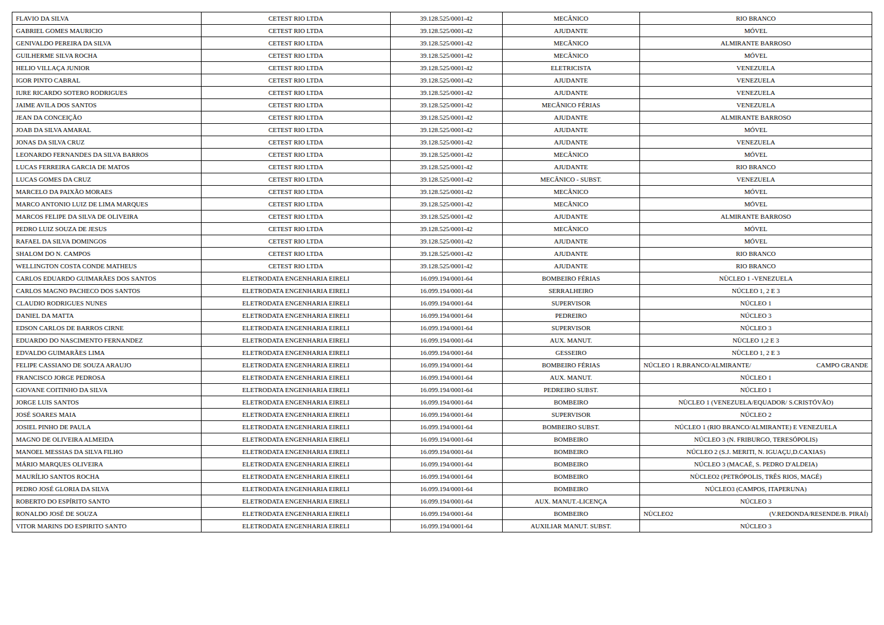| FLAVIO DA SILVA | CETEST RIO LTDA | 39.128.525/0001-42 | MECÂNICO | RIO BRANCO |
| GABRIEL GOMES MAURICIO | CETEST RIO LTDA | 39.128.525/0001-42 | AJUDANTE | MÓVEL |
| GENIVALDO PEREIRA DA SILVA | CETEST RIO LTDA | 39.128.525/0001-42 | MECÂNICO | ALMIRANTE BARROSO |
| GUILHERME SILVA ROCHA | CETEST RIO LTDA | 39.128.525/0001-42 | MECÂNICO | MÓVEL |
| HELIO VILLAÇA JUNIOR | CETEST RIO LTDA | 39.128.525/0001-42 | ELETRICISTA | VENEZUELA |
| IGOR PINTO CABRAL | CETEST RIO LTDA | 39.128.525/0001-42 | AJUDANTE | VENEZUELA |
| IURE RICARDO SOTERO RODRIGUES | CETEST RIO LTDA | 39.128.525/0001-42 | AJUDANTE | VENEZUELA |
| JAIME AVILA DOS SANTOS | CETEST RIO LTDA | 39.128.525/0001-42 | MECÂNICO FÉRIAS | VENEZUELA |
| JEAN DA CONCEIÇÃO | CETEST RIO LTDA | 39.128.525/0001-42 | AJUDANTE | ALMIRANTE BARROSO |
| JOAB DA SILVA AMARAL | CETEST RIO LTDA | 39.128.525/0001-42 | AJUDANTE | MÓVEL |
| JONAS DA SILVA CRUZ | CETEST RIO LTDA | 39.128.525/0001-42 | AJUDANTE | VENEZUELA |
| LEONARDO FERNANDES DA SILVA BARROS | CETEST RIO LTDA | 39.128.525/0001-42 | MECÂNICO | MÓVEL |
| LUCAS FERREIRA GARCIA DE MATOS | CETEST RIO LTDA | 39.128.525/0001-42 | AJUDANTE | RIO BRANCO |
| LUCAS GOMES DA CRUZ | CETEST RIO LTDA | 39.128.525/0001-42 | MECÂNICO - SUBST. | VENEZUELA |
| MARCELO DA PAIXÃO MORAES | CETEST RIO LTDA | 39.128.525/0001-42 | MECÂNICO | MÓVEL |
| MARCO ANTONIO LUIZ DE LIMA MARQUES | CETEST RIO LTDA | 39.128.525/0001-42 | MECÂNICO | MÓVEL |
| MARCOS FELIPE DA SILVA DE OLIVEIRA | CETEST RIO LTDA | 39.128.525/0001-42 | AJUDANTE | ALMIRANTE BARROSO |
| PEDRO LUIZ SOUZA DE JESUS | CETEST RIO LTDA | 39.128.525/0001-42 | MECÂNICO | MÓVEL |
| RAFAEL DA SILVA DOMINGOS | CETEST RIO LTDA | 39.128.525/0001-42 | AJUDANTE | MÓVEL |
| SHALOM DO N. CAMPOS | CETEST RIO LTDA | 39.128.525/0001-42 | AJUDANTE | RIO BRANCO |
| WELLINGTON COSTA CONDE MATHEUS | CETEST RIO LTDA | 39.128.525/0001-42 | AJUDANTE | RIO BRANCO |
| CARLOS EDUARDO GUIMARÃES DOS SANTOS | ELETRODATA ENGENHARIA EIRELI | 16.099.194/0001-64 | BOMBEIRO FÉRIAS | NÙCLEO 1 -VENEZUELA |
| CARLOS MAGNO PACHECO DOS SANTOS | ELETRODATA ENGENHARIA EIRELI | 16.099.194/0001-64 | SERRALHEIRO | NÚCLEO 1, 2 E 3 |
| CLAUDIO RODRIGUES NUNES | ELETRODATA ENGENHARIA EIRELI | 16.099.194/0001-64 | SUPERVISOR | NÚCLEO 1 |
| DANIEL DA MATTA | ELETRODATA ENGENHARIA EIRELI | 16.099.194/0001-64 | PEDREIRO | NÚCLEO 3 |
| EDSON CARLOS DE BARROS CIRNE | ELETRODATA ENGENHARIA EIRELI | 16.099.194/0001-64 | SUPERVISOR | NÚCLEO 3 |
| EDUARDO DO NASCIMENTO FERNANDEZ | ELETRODATA ENGENHARIA EIRELI | 16.099.194/0001-64 | AUX. MANUT. | NÙCLEO 1,2 E 3 |
| EDVALDO GUIMARÃES LIMA | ELETRODATA ENGENHARIA EIRELI | 16.099.194/0001-64 | GESSEIRO | NÙCLEO 1, 2 E 3 |
| FELIPE CASSIANO DE SOUZA ARAUJO | ELETRODATA ENGENHARIA EIRELI | 16.099.194/0001-64 | BOMBEIRO FÉRIAS | NÚCLEO 1 R.BRANCO/ALMIRANTE/ CAMPO GRANDE |
| FRANCISCO JORGE PEDROSA | ELETRODATA ENGENHARIA EIRELI | 16.099.194/0001-64 | AUX. MANUT. | NÚCLEO 1 |
| GIOVANE COITINHO DA SILVA | ELETRODATA ENGENHARIA EIRELI | 16.099.194/0001-64 | PEDREIRO SUBST. | NÚCLEO 1 |
| JORGE LUIS SANTOS | ELETRODATA ENGENHARIA EIRELI | 16.099.194/0001-64 | BOMBEIRO | NÙCLEO 1 (VENEZUELA/EQUADOR/ S.CRISTÓVÃO) |
| JOSÉ SOARES MAIA | ELETRODATA ENGENHARIA EIRELI | 16.099.194/0001-64 | SUPERVISOR | NÚCLEO 2 |
| JOSIEL PINHO DE PAULA | ELETRODATA ENGENHARIA EIRELI | 16.099.194/0001-64 | BOMBEIRO SUBST. | NÚCLEO 1 (RIO BRANCO/ALMIRANTE) E VENEZUELA |
| MAGNO DE OLIVEIRA ALMEIDA | ELETRODATA ENGENHARIA EIRELI | 16.099.194/0001-64 | BOMBEIRO | NÚCLEO 3 (N. FRIBURGO, TERESÓPOLIS) |
| MANOEL MESSIAS DA SILVA FILHO | ELETRODATA ENGENHARIA EIRELI | 16.099.194/0001-64 | BOMBEIRO | NÚCLEO 2 (S.J. MERITI, N. IGUAÇU,D.CAXIAS) |
| MÁRIO MARQUES OLIVEIRA | ELETRODATA ENGENHARIA EIRELI | 16.099.194/0001-64 | BOMBEIRO | NÚCLEO 3 (MACAÉ, S. PEDRO D'ALDEIA) |
| MAURÍLIO SANTOS ROCHA | ELETRODATA ENGENHARIA EIRELI | 16.099.194/0001-64 | BOMBEIRO | NÙCLEO2 (PETRÓPOLIS, TRÊS RIOS, MAGÉ) |
| PEDRO JOSÉ GLORIA DA SILVA | ELETRODATA ENGENHARIA EIRELI | 16.099.194/0001-64 | BOMBEIRO | NÚCLEO3 (CAMPOS, ITAPERUNA) |
| ROBERTO DO ESPÍRITO SANTO | ELETRODATA ENGENHARIA EIRELI | 16.099.194/0001-64 | AUX. MANUT.-LICENÇA | NÚCLEO 3 |
| RONALDO JOSÉ DE SOUZA | ELETRODATA ENGENHARIA EIRELI | 16.099.194/0001-64 | BOMBEIRO | NÙCLEO2 (V.REDONDA/RESENDE/B. PIRAÍ) |
| VITOR MARINS DO ESPIRITO SANTO | ELETRODATA ENGENHARIA EIRELI | 16.099.194/0001-64 | AUXILIAR MANUT. SUBST. | NÚCLEO 3 |